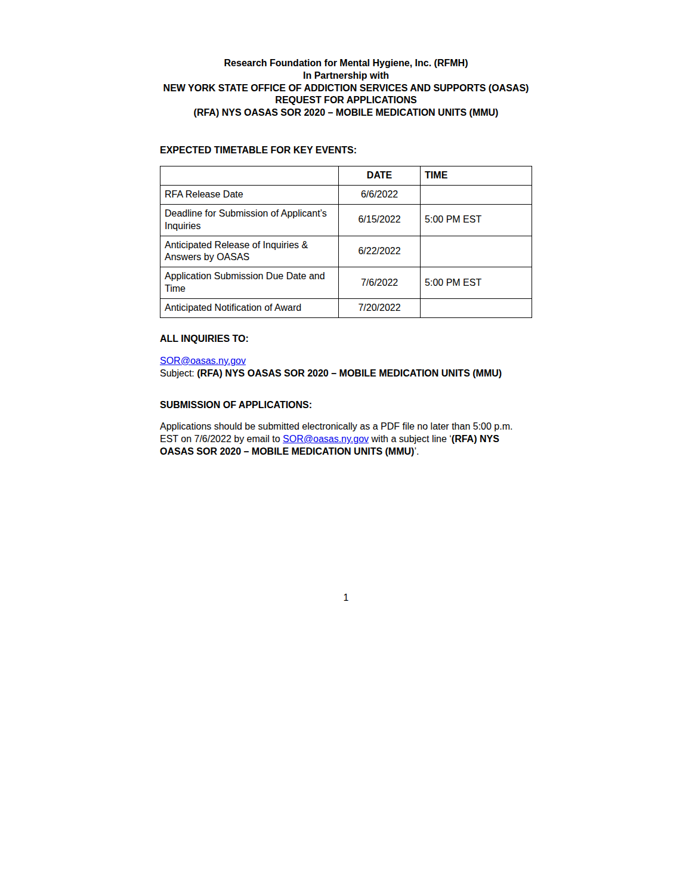Research Foundation for Mental Hygiene, Inc. (RFMH)
In Partnership with
NEW YORK STATE OFFICE OF ADDICTION SERVICES AND SUPPORTS (OASAS)
REQUEST FOR APPLICATIONS
(RFA) NYS OASAS SOR 2020 – MOBILE MEDICATION UNITS (MMU)
EXPECTED TIMETABLE FOR KEY EVENTS:
| | DATE | TIME |
| --- | --- | --- |
| RFA Release Date | 6/6/2022 | |
| Deadline for Submission of Applicant’s Inquiries | 6/15/2022 | 5:00 PM EST |
| Anticipated Release of Inquiries & Answers by OASAS | 6/22/2022 | |
| Application Submission Due Date and Time | 7/6/2022 | 5:00 PM EST |
| Anticipated Notification of Award | 7/20/2022 | |
ALL INQUIRIES TO:
SOR@oasas.ny.gov
Subject: (RFA) NYS OASAS SOR 2020 – MOBILE MEDICATION UNITS (MMU)
SUBMISSION OF APPLICATIONS:
Applications should be submitted electronically as a PDF file no later than 5:00 p.m. EST on 7/6/2022 by email to SOR@oasas.ny.gov with a subject line ‘(RFA) NYS OASAS SOR 2020 – MOBILE MEDICATION UNITS (MMU)’.
1